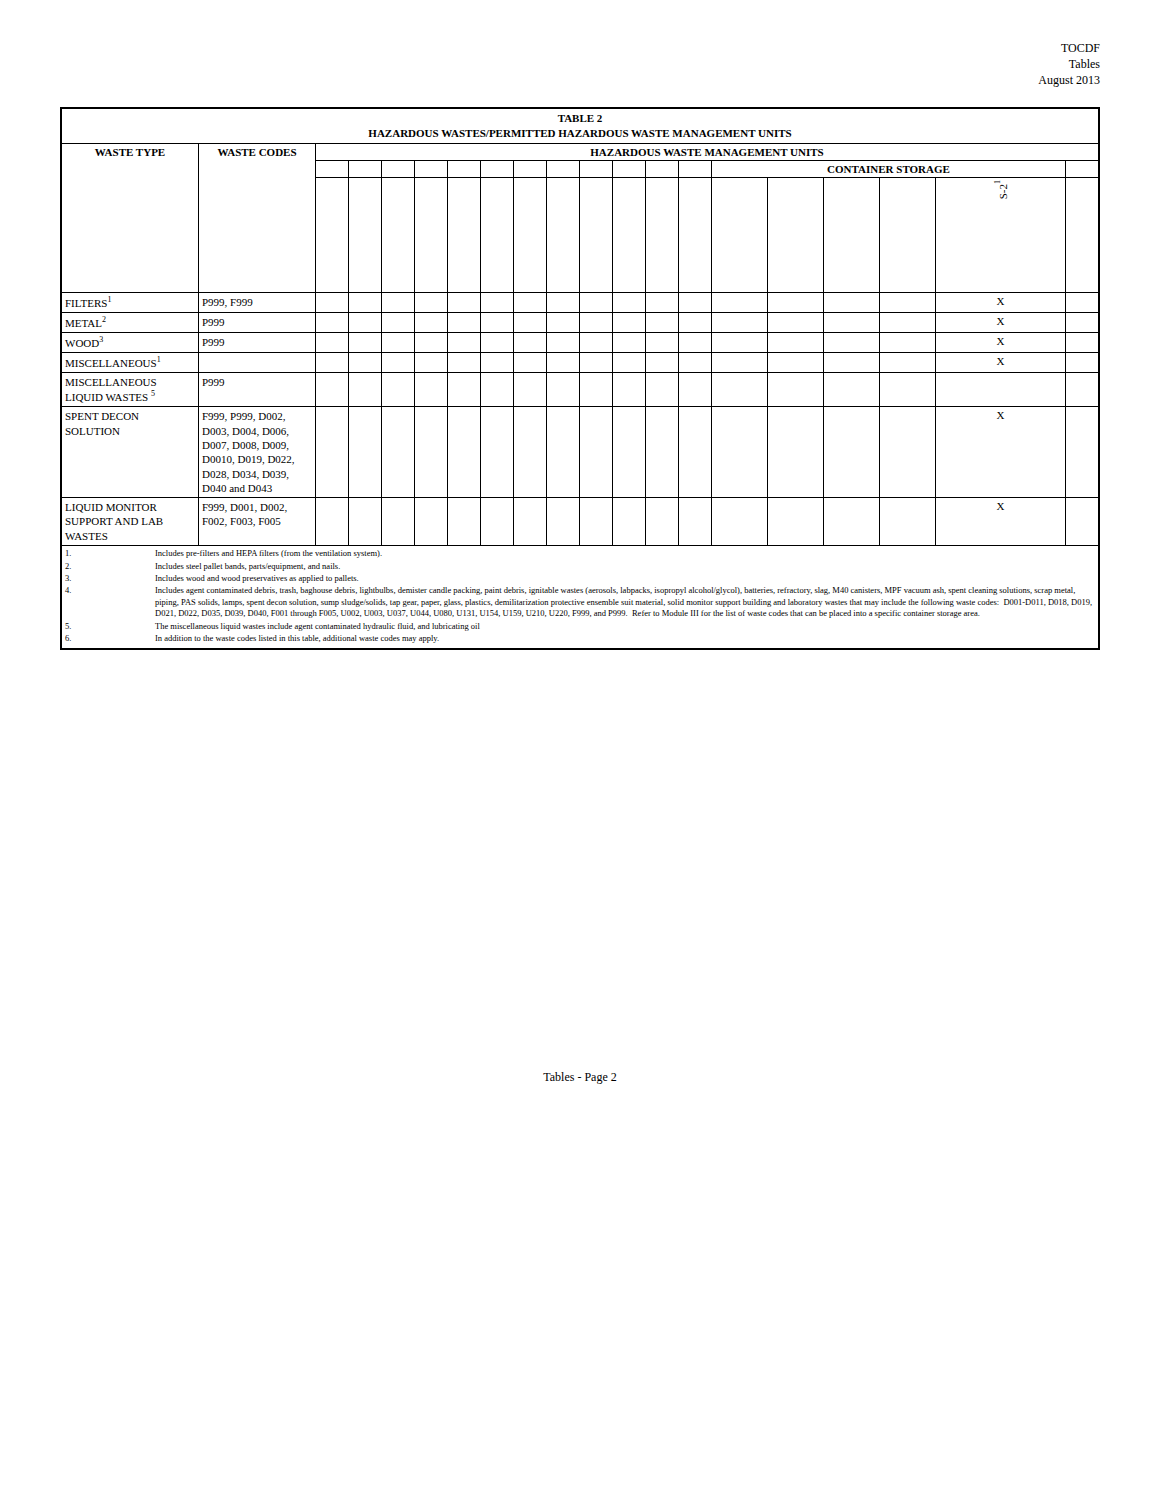TOCDF
Tables
August 2013
| TABLE 2 HAZARDOUS WASTES/PERMITTED HAZARDOUS WASTE MANAGEMENT UNITS |
| WASTE TYPE | WASTE CODES | HAZARDOUS WASTE MANAGEMENT UNITS |
| | | | | | | | | | | | | CONTAINER STORAGE | |
| | | | | | | | | | | | | | | | | S-2 1 | |
| FILTERS 1 | P999, F999 | | | | | | | | | | | | | | | | | X | |
| METAL 2 | P999 | | | | | | | | | | | | | | | | | X | |
| WOOD 3 | P999 | | | | | | | | | | | | | | | | | X | |
| MISCELLANEOUS 1 | | | | | | | | | | | | | | | | | | X | |
| MISCELLANEOUS LIQUID WASTES 5 | P999 | | | | | | | | | | | | | | | | | | |
| SPENT DECON SOLUTION | F999, P999, D002, D003, D004, D006, D007, D008, D009, D0010, D019, D022, D028, D034, D039, D040 and D043 | | | | | | | | | | | | | | | | | X | |
| LIQUID MONITOR SUPPORT AND LAB WASTES | F999, D001, D002, F002, F003, F005 | | | | | | | | | | | | | | | | | X | |
| / 1. / / Includes pre-filters and HEPA filters (from the ventilation system). / / 2. / / Includes steel pallet bands, parts/equipment, and nails. / / 3. / / Includes wood and wood preservatives as applied to pallets. / / 4. / / Includes agent contaminated debris, trash, baghouse debris, lightbulbs, demister candle packing, paint debris, ignitable wastes (aerosols, labpacks, isopropyl alcohol/glycol), batteries, refractory, slag, M40 canisters, MPF vacuum ash, spent cleaning solutions, scrap metal, piping, PAS solids, lamps, spent decon solution, sump sludge/solids, tap gear, paper, glass, plastics, demilitarization protective ensemble suit material, solid monitor support building and laboratory wastes that may include the following waste codes: D001-D011, D018, D019, D021, D022, D035, D039, D040, F001 through F005, U002, U003, U037, U044, U080, U131, U154, U159, U210, U220, F999, and P999. Refer to Module III for the list of waste codes that can be placed into a specific container storage area. / / 5. / / The miscellaneous liquid wastes include agent contaminated hydraulic fluid, and lubricating oil / / 6. / / In addition to the waste codes listed in this table, additional waste codes may apply. / |
Tables - Page 2